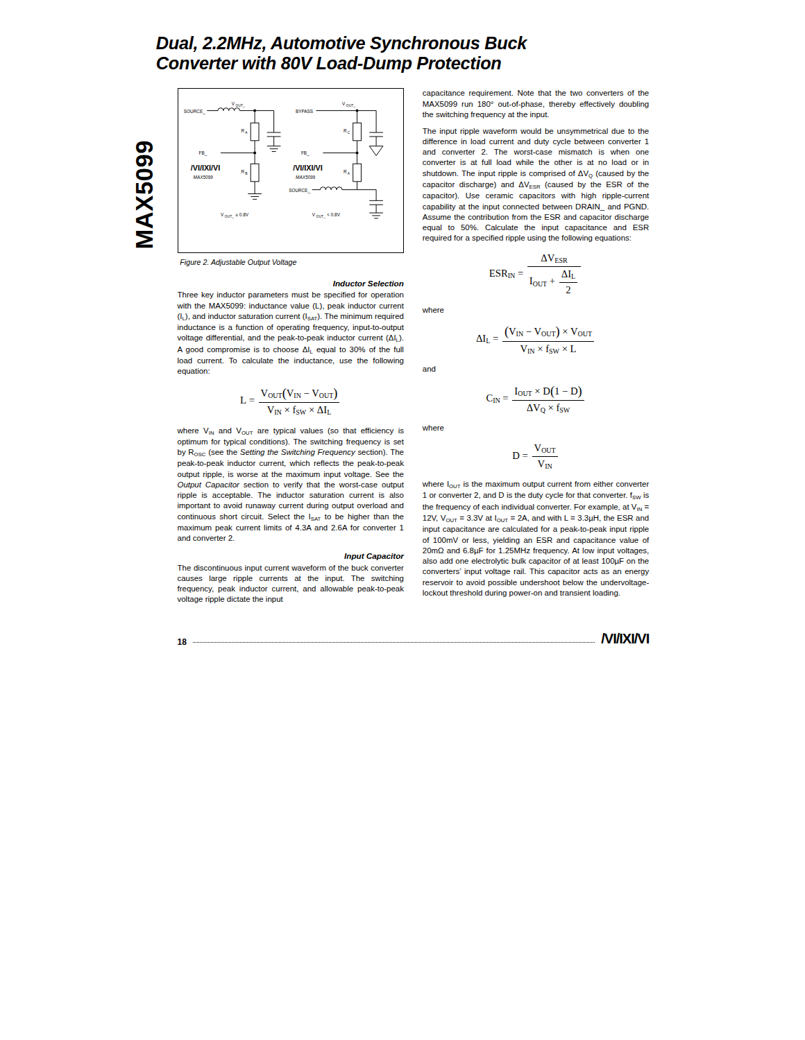MAX5099
Dual, 2.2MHz, Automotive Synchronous Buck
Converter with 80V Load-Dump Protection
SOURCE_ V OUT_ R A FB_ R B /VI/IXI/VI MAX5099 V OUT_ ≥ 0.8V BYPASS V OUT_ R C FB_ R A SOURCE_ /VI/IXI/VI MAX5099 V OUT_ < 0.8V
Figure 2. Adjustable Output Voltage
Inductor Selection
Three key inductor parameters must be specified for operation with the MAX5099: inductance value (L), peak inductor current (IL), and inductor saturation current (ISAT). The minimum required inductance is a function of operating frequency, input-to-output voltage differential, and the peak-to-peak inductor current (ΔIL). A good compromise is to choose ΔIL equal to 30% of the full load current. To calculate the inductance, use the following equation:
L = VOUT(VIN − VOUT) VIN × fSW × ΔIL
where VIN and VOUT are typical values (so that efficiency is optimum for typical conditions). The switching frequency is set by ROSC (see the Setting the Switching Frequency section). The peak-to-peak inductor current, which reflects the peak-to-peak output ripple, is worse at the maximum input voltage. See the Output Capacitor section to verify that the worst-case output ripple is acceptable. The inductor saturation current is also important to avoid runaway current during output overload and continuous short circuit. Select the ISAT to be higher than the maximum peak current limits of 4.3A and 2.6A for converter 1 and converter 2.
Input Capacitor
The discontinuous input current waveform of the buck converter causes large ripple currents at the input. The switching frequency, peak inductor current, and allowable peak-to-peak voltage ripple dictate the input
capacitance requirement. Note that the two converters of the MAX5099 run 180° out-of-phase, thereby effectively doubling the switching frequency at the input.
The input ripple waveform would be unsymmetrical due to the difference in load current and duty cycle between converter 1 and converter 2. The worst-case mismatch is when one converter is at full load while the other is at no load or in shutdown. The input ripple is comprised of ΔVQ (caused by the capacitor discharge) and ΔVESR (caused by the ESR of the capacitor). Use ceramic capacitors with high ripple-current capability at the input connected between DRAIN_ and PGND. Assume the contribution from the ESR and capacitor discharge equal to 50%. Calculate the input capacitance and ESR required for a specified ripple using the following equations:
ESRIN = ΔVESR IOUT + ΔIL 2
where
ΔIL = (VIN − VOUT) × VOUT VIN × fSW × L
and
CIN = IOUT × D(1 − D) ΔVQ × fSW
where
D = VOUT VIN
where IOUT is the maximum output current from either converter 1 or converter 2, and D is the duty cycle for that converter. fSW is the frequency of each individual converter. For example, at VIN = 12V, VOUT = 3.3V at IOUT = 2A, and with L = 3.3µH, the ESR and input capacitance are calculated for a peak-to-peak input ripple of 100mV or less, yielding an ESR and capacitance value of 20mΩ and 6.8µF for 1.25MHz frequency. At low input voltages, also add one electrolytic bulk capacitor of at least 100µF on the converters’ input voltage rail. This capacitor acts as an energy reservoir to avoid possible undershoot below the undervoltage-lockout threshold during power-on and transient loading.
18
/VI/IXI/VI